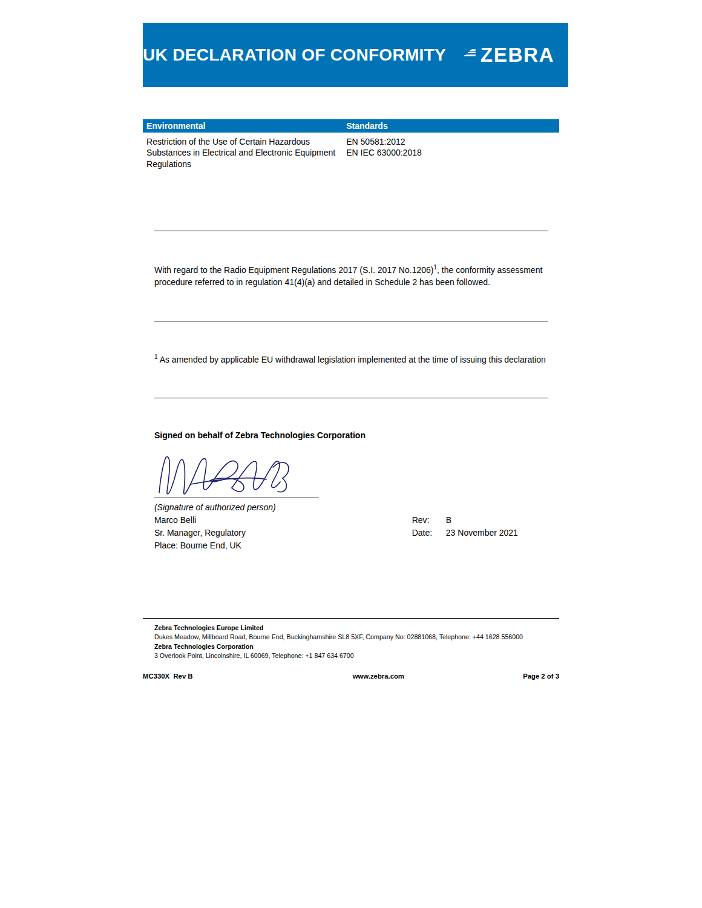UK DECLARATION OF CONFORMITY
ZEBRA
| Environmental | Standards |
| --- | --- |
| Restriction of the Use of Certain Hazardous Substances in Electrical and Electronic Equipment Regulations | EN 50581:2012 EN IEC 63000:2018 |
With regard to the Radio Equipment Regulations 2017 (S.I. 2017 No.1206)1, the conformity assessment procedure referred to in regulation 41(4)(a) and detailed in Schedule 2 has been followed.
1 As amended by applicable EU withdrawal legislation implemented at the time of issuing this declaration
Signed on behalf of Zebra Technologies Corporation
(Signature of authorized person)
Marco Belli
Sr. Manager, Regulatory
Place: Bourne End, UK
| Rev: | B |
| Date: | 23 November 2021 |
Zebra Technologies Europe Limited
Dukes Meadow, Millboard Road, Bourne End, Buckinghamshire SL8 5XF, Company No: 02881068, Telephone: +44 1628 556000
Zebra Technologies Corporation
3 Overlook Point, Lincolnshire, IL 60069, Telephone: +1 847 634 6700
MC330X Rev B
www.zebra.com
Page 2 of 3